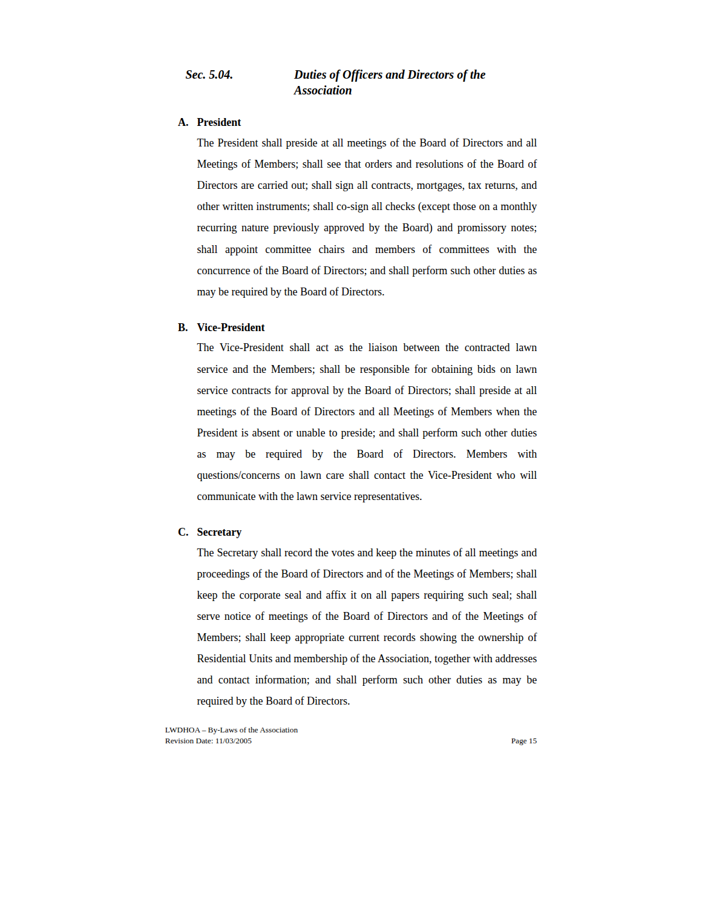Sec. 5.04. Duties of Officers and Directors of the Association
A. President
The President shall preside at all meetings of the Board of Directors and all Meetings of Members; shall see that orders and resolutions of the Board of Directors are carried out; shall sign all contracts, mortgages, tax returns, and other written instruments; shall co-sign all checks (except those on a monthly recurring nature previously approved by the Board) and promissory notes; shall appoint committee chairs and members of committees with the concurrence of the Board of Directors; and shall perform such other duties as may be required by the Board of Directors.
B. Vice-President
The Vice-President shall act as the liaison between the contracted lawn service and the Members; shall be responsible for obtaining bids on lawn service contracts for approval by the Board of Directors; shall preside at all meetings of the Board of Directors and all Meetings of Members when the President is absent or unable to preside; and shall perform such other duties as may be required by the Board of Directors. Members with questions/concerns on lawn care shall contact the Vice-President who will communicate with the lawn service representatives.
C. Secretary
The Secretary shall record the votes and keep the minutes of all meetings and proceedings of the Board of Directors and of the Meetings of Members; shall keep the corporate seal and affix it on all papers requiring such seal; shall serve notice of meetings of the Board of Directors and of the Meetings of Members; shall keep appropriate current records showing the ownership of Residential Units and membership of the Association, together with addresses and contact information; and shall perform such other duties as may be required by the Board of Directors.
LWDHOA – By-Laws of the Association
Revision Date: 11/03/2005
Page 15